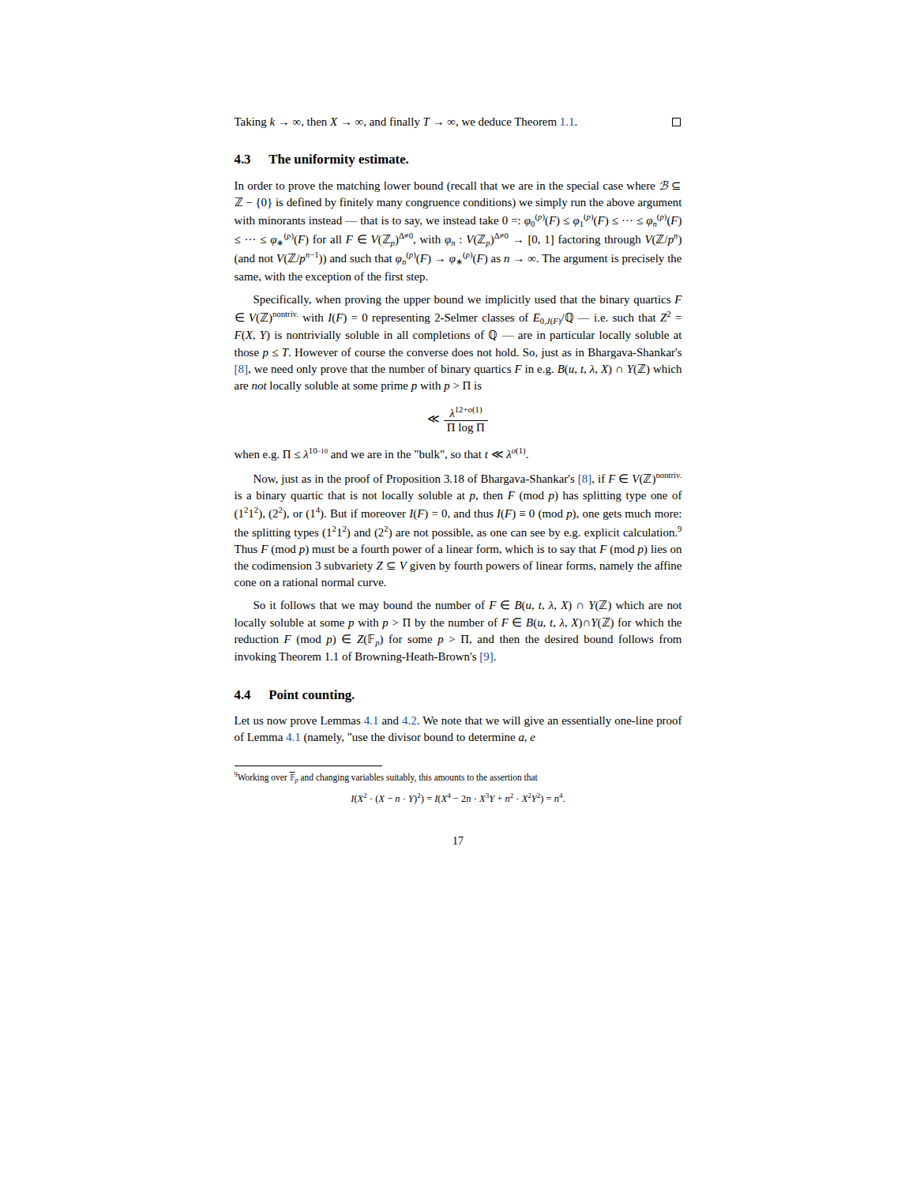Taking k → ∞, then X → ∞, and finally T → ∞, we deduce Theorem 1.1.
4.3 The uniformity estimate.
In order to prove the matching lower bound (recall that we are in the special case where ℬ ⊆ ℤ − {0} is defined by finitely many congruence conditions) we simply run the above argument with minorants instead — that is to say, we instead take 0 =: φ 0(p)(F) ≤ φ 1(p)(F) ≤ ··· ≤ φn(p)(F) ≤ ··· ≤ φ∗(p)(F) for all F ∈ V(ℤp)Δ≠0, with φn : V(ℤp)Δ≠0 → [0, 1] factoring through V(ℤ/pn) (and not V(ℤ/pn−1)) and such that φn(p)(F) → φ∗(p)(F) as n → ∞. The argument is precisely the same, with the exception of the first step.
Specifically, when proving the upper bound we implicitly used that the binary quartics F ∈ V(ℤ)nontriv. with I(F) = 0 representing 2-Selmer classes of E 0,J(F)/ℚ — i.e. such that Z 2 = F(X, Y) is nontrivially soluble in all completions of ℚ — are in particular locally soluble at those p ≤ T. However of course the converse does not hold. So, just as in Bhargava-Shankar's [8], we need only prove that the number of binary quartics F in e.g. B(u, t, λ, X) ∩ Y(ℤ) which are not locally soluble at some prime p with p > Π is
≪ λ 12+o(1) Π log Π
when e.g. Π ≤ λ 10−10 and we are in the "bulk", so that t ≪ λo(1).
Now, just as in the proof of Proposition 3.18 of Bhargava-Shankar's [8], if F ∈ V(ℤ)nontriv. is a binary quartic that is not locally soluble at p, then F (mod p) has splitting type one of (1212), (22), or (14). But if moreover I(F) = 0, and thus I(F) ≡ 0 (mod p), one gets much more: the splitting types (1212) and (22) are not possible, as one can see by e.g. explicit calculation.9 Thus F (mod p) must be a fourth power of a linear form, which is to say that F (mod p) lies on the codimension 3 subvariety Z ⊆ V given by fourth powers of linear forms, namely the affine cone on a rational normal curve.
So it follows that we may bound the number of F ∈ B(u, t, λ, X) ∩ Y(ℤ) which are not locally soluble at some p with p > Π by the number of F ∈ B(u, t, λ, X)∩Y(ℤ) for which the reduction F (mod p) ∈ Z(𝔽p) for some p > Π, and then the desired bound follows from invoking Theorem 1.1 of Browning-Heath-Brown's [9].
4.4 Point counting.
Let us now prove Lemmas 4.1 and 4.2. We note that we will give an essentially one-line proof of Lemma 4.1 (namely, "use the divisor bound to determine a, e
9Working over 𝔽p and changing variables suitably, this amounts to the assertion that
I(X 2 · (X − n · Y)2) = I(X 4 − 2n · X 3 Y + n 2 · X 2 Y 2) = n 4.
17